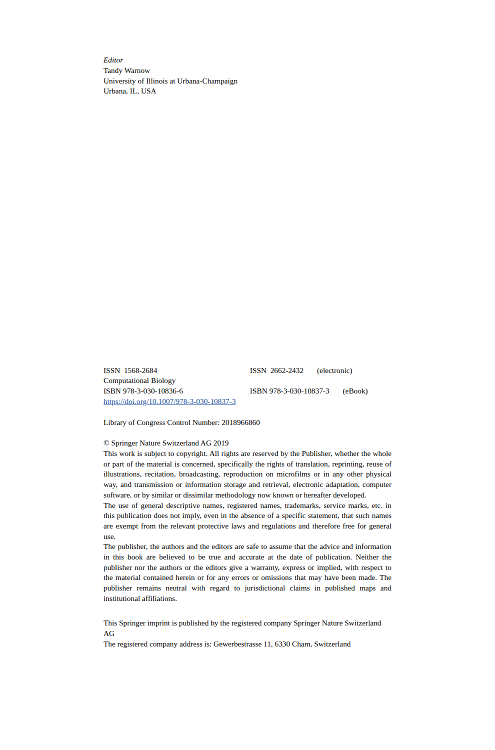Editor
Tandy Warnow
University of Illinois at Urbana-Champaign
Urbana, IL, USA
ISSN 1568-2684
ISSN 2662-2432(electronic)
Computational Biology
ISBN 978-3-030-10836-6
ISBN 978-3-030-10837-3(eBook)
https://doi.org/10.1007/978-3-030-10837-3
Library of Congress Control Number: 2018966860
© Springer Nature Switzerland AG 2019
This work is subject to copyright. All rights are reserved by the Publisher, whether the whole or part of the material is concerned, specifically the rights of translation, reprinting, reuse of illustrations, recitation, broadcasting, reproduction on microfilms or in any other physical way, and transmission or information storage and retrieval, electronic adaptation, computer software, or by similar or dissimilar methodology now known or hereafter developed.
The use of general descriptive names, registered names, trademarks, service marks, etc. in this publication does not imply, even in the absence of a specific statement, that such names are exempt from the relevant protective laws and regulations and therefore free for general use.
The publisher, the authors and the editors are safe to assume that the advice and information in this book are believed to be true and accurate at the date of publication. Neither the publisher nor the authors or the editors give a warranty, express or implied, with respect to the material contained herein or for any errors or omissions that may have been made. The publisher remains neutral with regard to jurisdictional claims in published maps and institutional affiliations.
This Springer imprint is published by the registered company Springer Nature Switzerland AG
The registered company address is: Gewerbestrasse 11, 6330 Cham, Switzerland